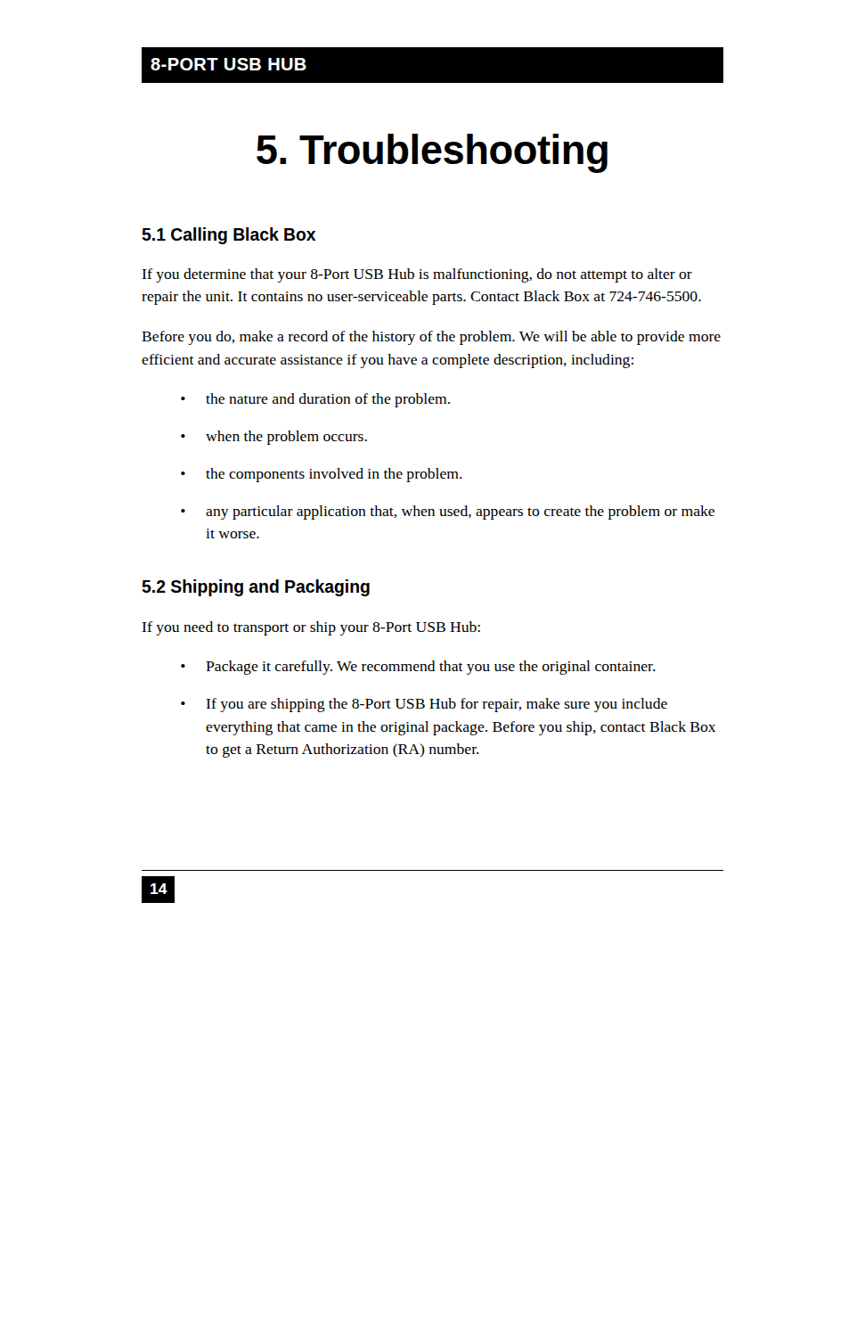8-PORT USB HUB
5. Troubleshooting
5.1 Calling Black Box
If you determine that your 8-Port USB Hub is malfunctioning, do not attempt to alter or repair the unit. It contains no user-serviceable parts. Contact Black Box at 724-746-5500.
Before you do, make a record of the history of the problem. We will be able to provide more efficient and accurate assistance if you have a complete description, including:
the nature and duration of the problem.
when the problem occurs.
the components involved in the problem.
any particular application that, when used, appears to create the problem or make it worse.
5.2 Shipping and Packaging
If you need to transport or ship your 8-Port USB Hub:
Package it carefully. We recommend that you use the original container.
If you are shipping the 8-Port USB Hub for repair, make sure you include everything that came in the original package. Before you ship, contact Black Box to get a Return Authorization (RA) number.
14